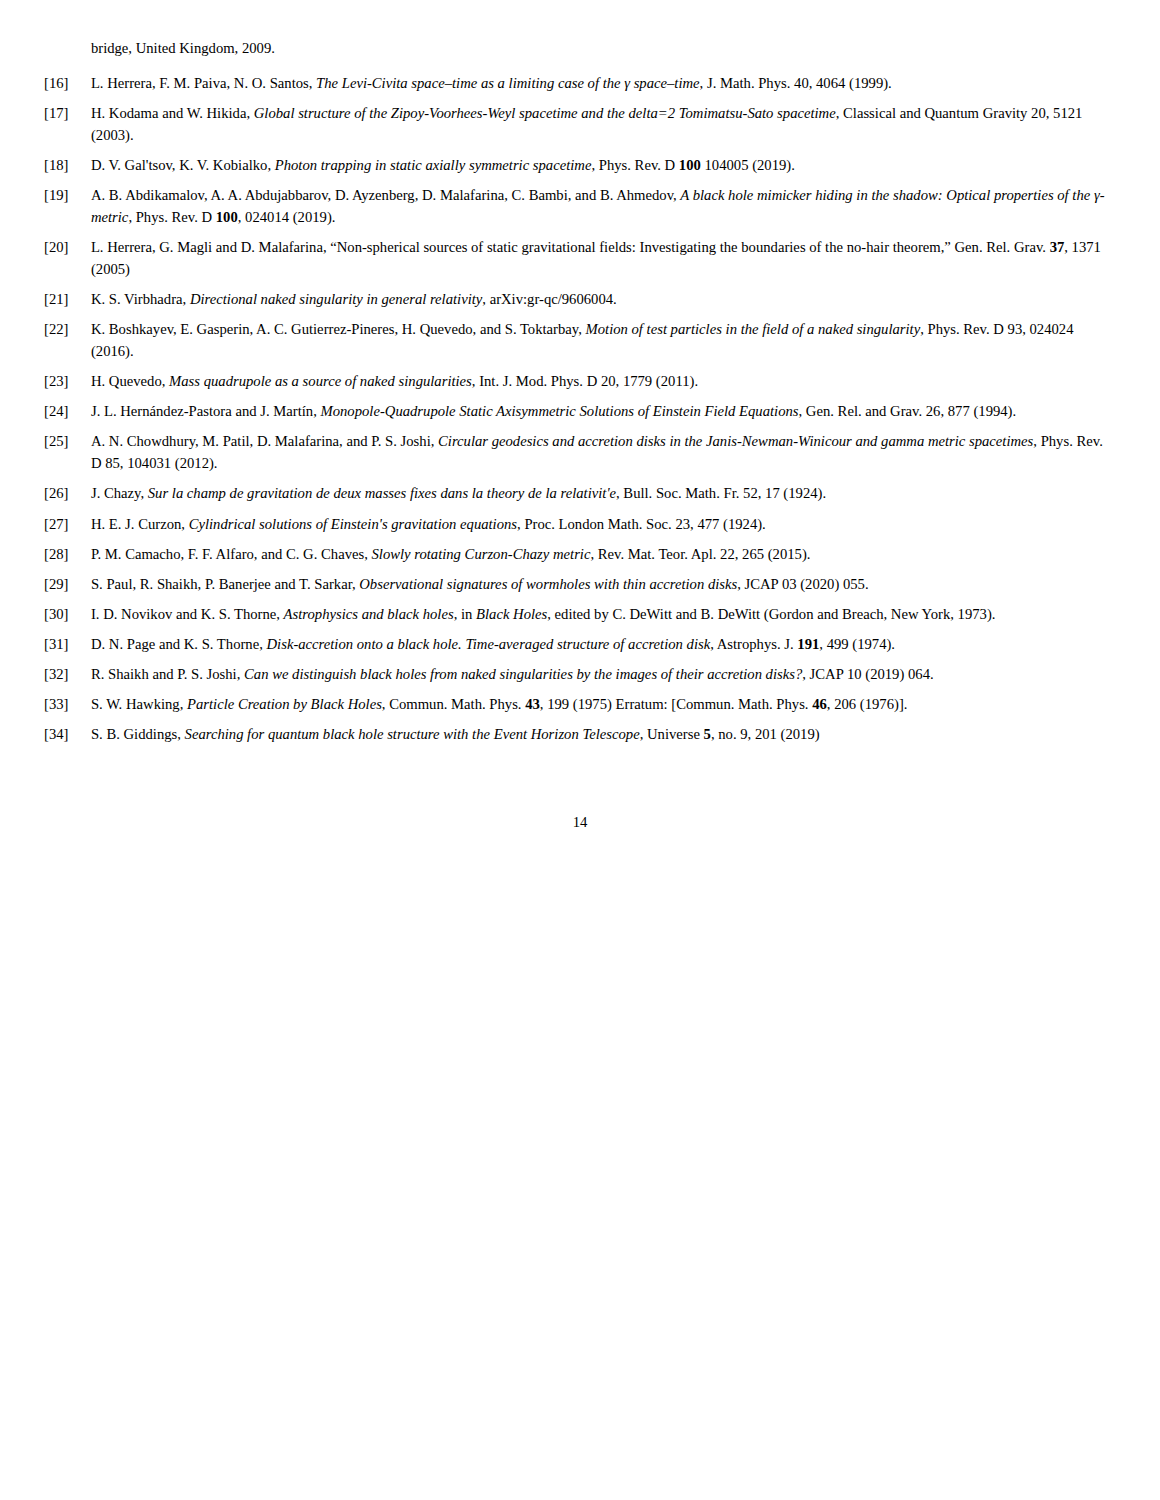bridge, United Kingdom, 2009.
[16] L. Herrera, F. M. Paiva, N. O. Santos, The Levi-Civita space–time as a limiting case of the γ space–time, J. Math. Phys. 40, 4064 (1999).
[17] H. Kodama and W. Hikida, Global structure of the Zipoy-Voorhees-Weyl spacetime and the delta=2 Tomimatsu-Sato spacetime, Classical and Quantum Gravity 20, 5121 (2003).
[18] D. V. Gal'tsov, K. V. Kobialko, Photon trapping in static axially symmetric spacetime, Phys. Rev. D 100 104005 (2019).
[19] A. B. Abdikamalov, A. A. Abdujabbarov, D. Ayzenberg, D. Malafarina, C. Bambi, and B. Ahmedov, A black hole mimicker hiding in the shadow: Optical properties of the γ-metric, Phys. Rev. D 100, 024014 (2019).
[20] L. Herrera, G. Magli and D. Malafarina, “Non-spherical sources of static gravitational fields: Investigating the boundaries of the no-hair theorem,” Gen. Rel. Grav. 37, 1371 (2005)
[21] K. S. Virbhadra, Directional naked singularity in general relativity, arXiv:gr-qc/9606004.
[22] K. Boshkayev, E. Gasperin, A. C. Gutierrez-Pineres, H. Quevedo, and S. Toktarbay, Motion of test particles in the field of a naked singularity, Phys. Rev. D 93, 024024 (2016).
[23] H. Quevedo, Mass quadrupole as a source of naked singularities, Int. J. Mod. Phys. D 20, 1779 (2011).
[24] J. L. Hernández-Pastora and J. Martín, Monopole-Quadrupole Static Axisymmetric Solutions of Einstein Field Equations, Gen. Rel. and Grav. 26, 877 (1994).
[25] A. N. Chowdhury, M. Patil, D. Malafarina, and P. S. Joshi, Circular geodesics and accretion disks in the Janis-Newman-Winicour and gamma metric spacetimes, Phys. Rev. D 85, 104031 (2012).
[26] J. Chazy, Sur la champ de gravitation de deux masses fixes dans la theory de la relativit'e, Bull. Soc. Math. Fr. 52, 17 (1924).
[27] H. E. J. Curzon, Cylindrical solutions of Einstein's gravitation equations, Proc. London Math. Soc. 23, 477 (1924).
[28] P. M. Camacho, F. F. Alfaro, and C. G. Chaves, Slowly rotating Curzon-Chazy metric, Rev. Mat. Teor. Apl. 22, 265 (2015).
[29] S. Paul, R. Shaikh, P. Banerjee and T. Sarkar, Observational signatures of wormholes with thin accretion disks, JCAP 03 (2020) 055.
[30] I. D. Novikov and K. S. Thorne, Astrophysics and black holes, in Black Holes, edited by C. DeWitt and B. DeWitt (Gordon and Breach, New York, 1973).
[31] D. N. Page and K. S. Thorne, Disk-accretion onto a black hole. Time-averaged structure of accretion disk, Astrophys. J. 191, 499 (1974).
[32] R. Shaikh and P. S. Joshi, Can we distinguish black holes from naked singularities by the images of their accretion disks?, JCAP 10 (2019) 064.
[33] S. W. Hawking, Particle Creation by Black Holes, Commun. Math. Phys. 43, 199 (1975) Erratum: [Commun. Math. Phys. 46, 206 (1976)].
[34] S. B. Giddings, Searching for quantum black hole structure with the Event Horizon Telescope, Universe 5, no. 9, 201 (2019)
14